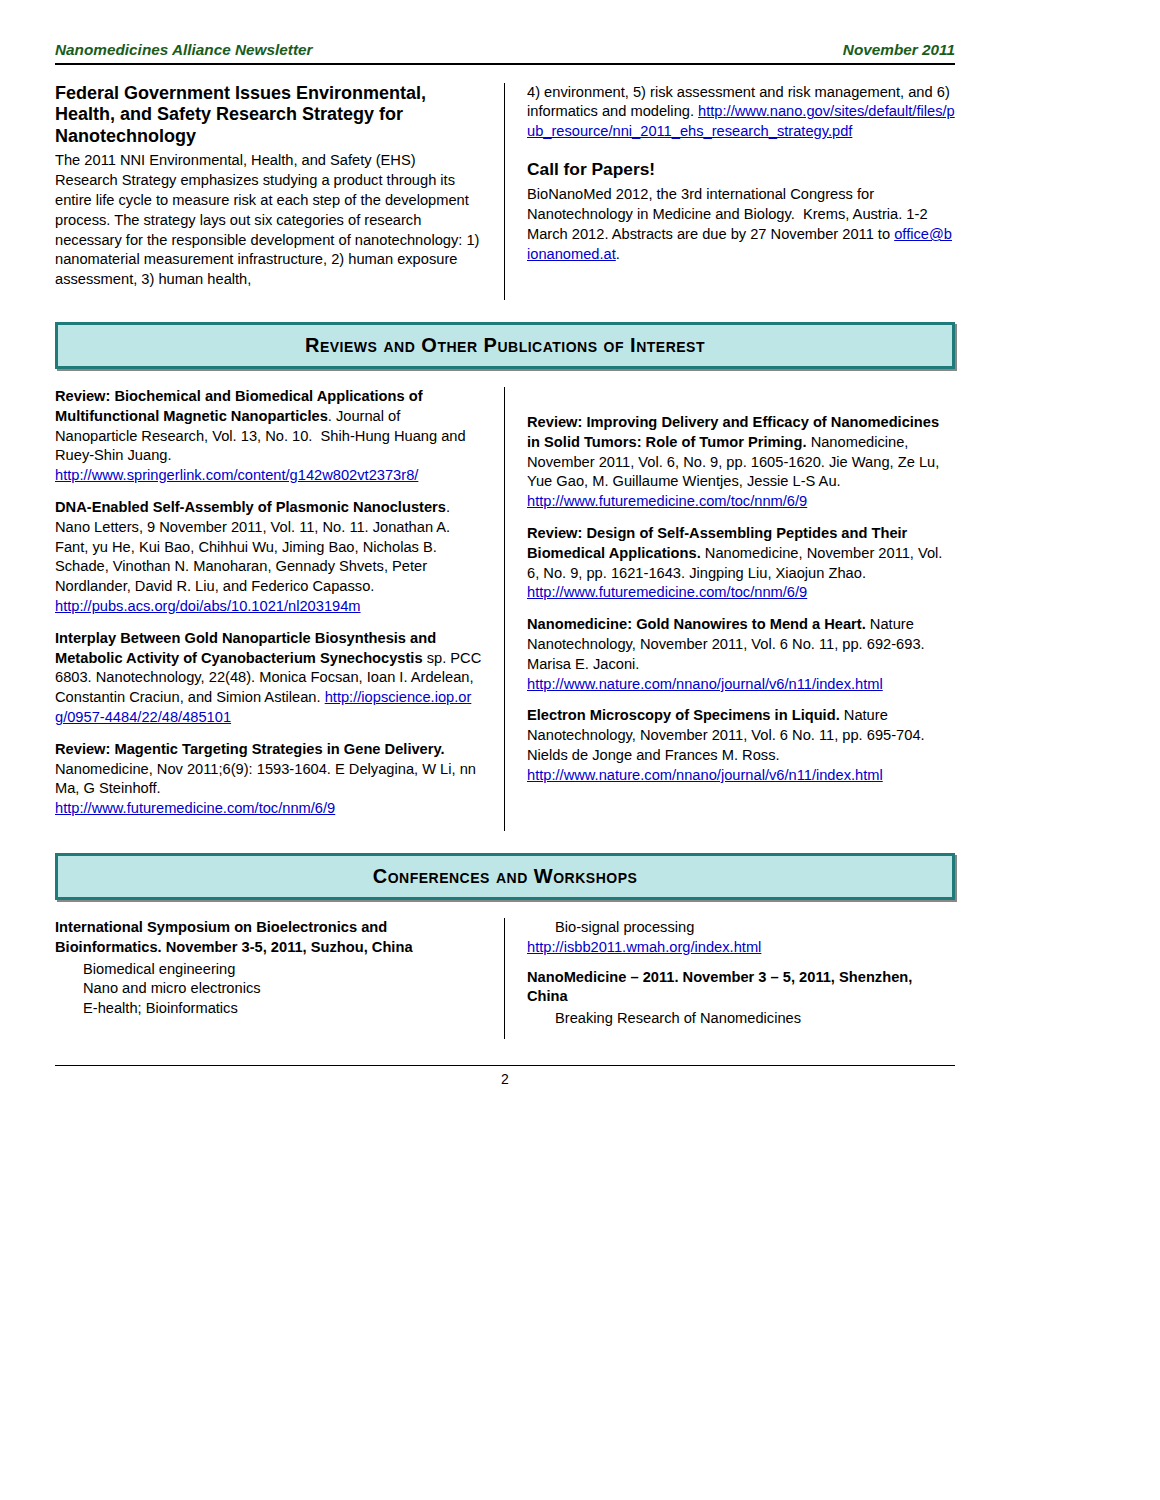Nanomedicines Alliance Newsletter
November 2011
Federal Government Issues Environmental, Health, and Safety Research Strategy for Nanotechnology
The 2011 NNI Environmental, Health, and Safety (EHS) Research Strategy emphasizes studying a product through its entire life cycle to measure risk at each step of the development process. The strategy lays out six categories of research necessary for the responsible development of nanotechnology: 1) nanomaterial measurement infrastructure, 2) human exposure assessment, 3) human health,
4) environment, 5) risk assessment and risk management, and 6) informatics and modeling. http://www.nano.gov/sites/default/files/pub_resource/nni_2011_ehs_research_strategy.pdf
Call for Papers!
BioNanoMed 2012, the 3rd international Congress for Nanotechnology in Medicine and Biology. Krems, Austria. 1-2 March 2012. Abstracts are due by 27 November 2011 to office@bionanomed.at.
Reviews and Other Publications of Interest
Review: Biochemical and Biomedical Applications of Multifunctional Magnetic Nanoparticles. Journal of Nanoparticle Research, Vol. 13, No. 10. Shih-Hung Huang and Ruey-Shin Juang.
http://www.springerlink.com/content/g142w802vt2373r8/
DNA-Enabled Self-Assembly of Plasmonic Nanoclusters. Nano Letters, 9 November 2011, Vol. 11, No. 11. Jonathan A. Fant, yu He, Kui Bao, Chihhui Wu, Jiming Bao, Nicholas B. Schade, Vinothan N. Manoharan, Gennady Shvets, Peter Nordlander, David R. Liu, and Federico Capasso.
http://pubs.acs.org/doi/abs/10.1021/nl203194m
Interplay Between Gold Nanoparticle Biosynthesis and Metabolic Activity of Cyanobacterium Synechocystis sp. PCC 6803. Nanotechnology, 22(48). Monica Focsan, Ioan I. Ardelean, Constantin Craciun, and Simion Astilean. http://iopscience.iop.org/0957-4484/22/48/485101
Review: Magentic Targeting Strategies in Gene Delivery. Nanomedicine, Nov 2011;6(9): 1593-1604. E Delyagina, W Li, nn Ma, G Steinhoff.
http://www.futuremedicine.com/toc/nnm/6/9
Review: Improving Delivery and Efficacy of Nanomedicines in Solid Tumors: Role of Tumor Priming. Nanomedicine, November 2011, Vol. 6, No. 9, pp. 1605-1620. Jie Wang, Ze Lu, Yue Gao, M. Guillaume Wientjes, Jessie L-S Au.
http://www.futuremedicine.com/toc/nnm/6/9
Review: Design of Self-Assembling Peptides and Their Biomedical Applications. Nanomedicine, November 2011, Vol. 6, No. 9, pp. 1621-1643. Jingping Liu, Xiaojun Zhao.
http://www.futuremedicine.com/toc/nnm/6/9
Nanomedicine: Gold Nanowires to Mend a Heart. Nature Nanotechnology, November 2011, Vol. 6 No. 11, pp. 692-693. Marisa E. Jaconi.
http://www.nature.com/nnano/journal/v6/n11/index.html
Electron Microscopy of Specimens in Liquid. Nature Nanotechnology, November 2011, Vol. 6 No. 11, pp. 695-704. Nields de Jonge and Frances M. Ross.
http://www.nature.com/nnano/journal/v6/n11/index.html
Conferences and Workshops
International Symposium on Bioelectronics and Bioinformatics. November 3-5, 2011, Suzhou, China
Biomedical engineering
Nano and micro electronics
E-health; Bioinformatics
Bio-signal processing
http://isbb2011.wmah.org/index.html
NanoMedicine – 2011. November 3 – 5, 2011, Shenzhen, China
Breaking Research of Nanomedicines
2